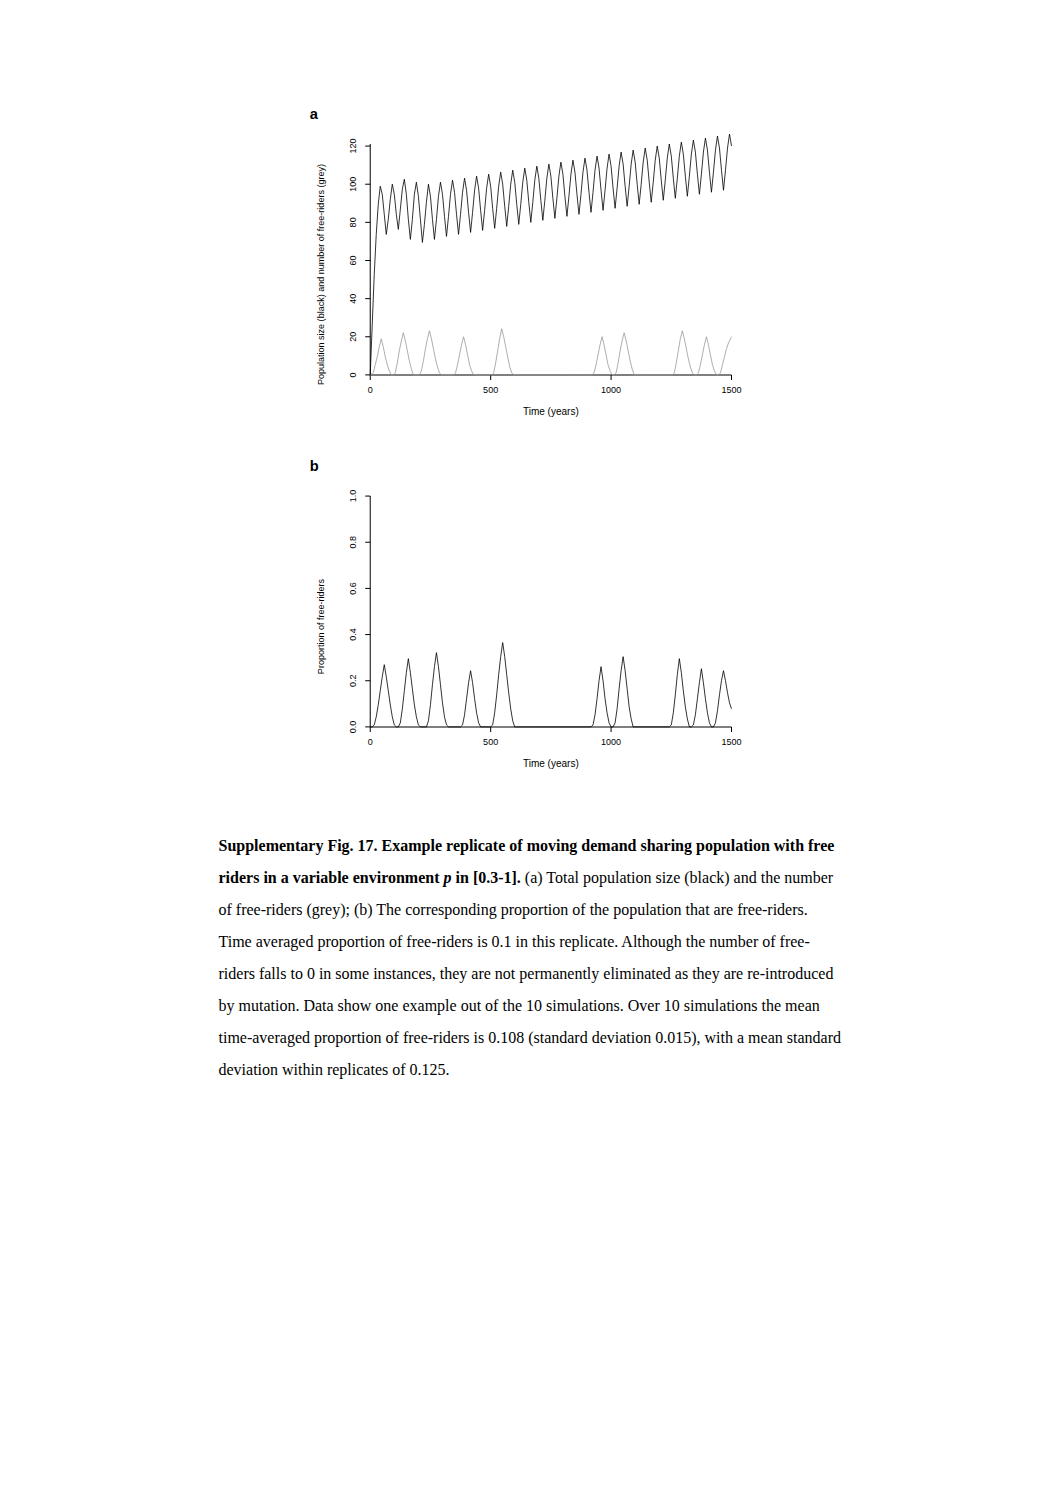a
Population size (black) and number of free-riders (grey) 0 20 40 60 80 100 120 0 500 1000 1500 Time (years)
b
Proportion of free-riders 0.0 0.2 0.4 0.6 0.8 1.0 0 500 1000 1500 Time (years)
Supplementary Fig. 17. Example replicate of moving demand sharing population with free riders in a variable environment p in [0.3-1]. (a) Total population size (black) and the number of free-riders (grey); (b) The corresponding proportion of the population that are free-riders. Time averaged proportion of free-riders is 0.1 in this replicate. Although the number of free-riders falls to 0 in some instances, they are not permanently eliminated as they are re-introduced by mutation. Data show one example out of the 10 simulations. Over 10 simulations the mean time-averaged proportion of free-riders is 0.108 (standard deviation 0.015), with a mean standard deviation within replicates of 0.125.